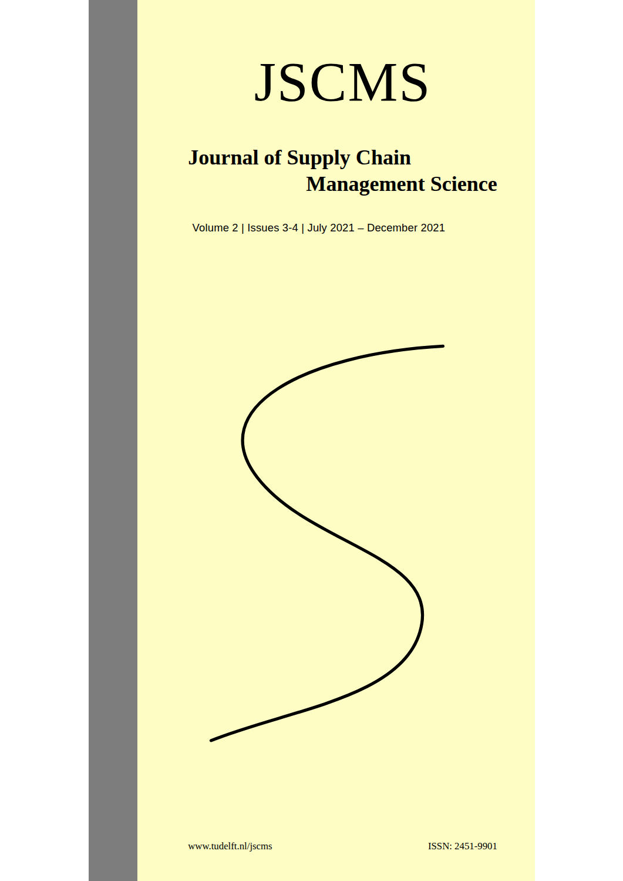JSCMS
Journal of Supply Chain Management Science
Volume 2 | Issues 3-4 | July 2021 – December 2021
Decorative S-shaped curve
www.tudelft.nl/jscms ISSN: 2451-9901